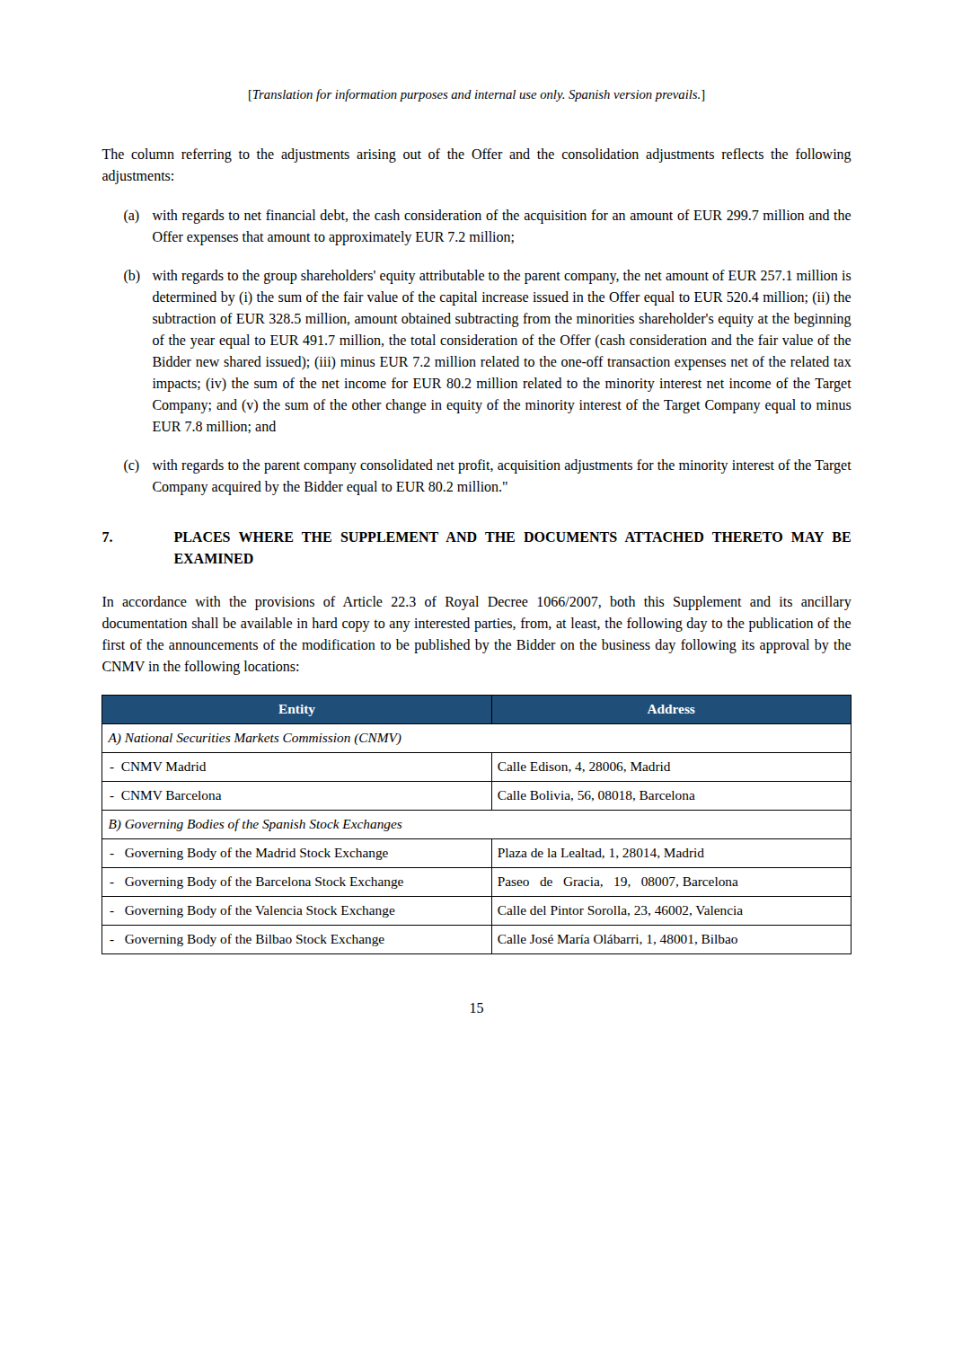[Translation for information purposes and internal use only. Spanish version prevails.]
The column referring to the adjustments arising out of the Offer and the consolidation adjustments reflects the following adjustments:
(a)
with regards to net financial debt, the cash consideration of the acquisition for an amount of EUR 299.7 million and the Offer expenses that amount to approximately EUR 7.2 million;
(b)
with regards to the group shareholders' equity attributable to the parent company, the net amount of EUR 257.1 million is determined by (i) the sum of the fair value of the capital increase issued in the Offer equal to EUR 520.4 million; (ii) the subtraction of EUR 328.5 million, amount obtained subtracting from the minorities shareholder's equity at the beginning of the year equal to EUR 491.7 million, the total consideration of the Offer (cash consideration and the fair value of the Bidder new shared issued); (iii) minus EUR 7.2 million related to the one-off transaction expenses net of the related tax impacts; (iv) the sum of the net income for EUR 80.2 million related to the minority interest net income of the Target Company; and (v) the sum of the other change in equity of the minority interest of the Target Company equal to minus EUR 7.8 million; and
(c)
with regards to the parent company consolidated net profit, acquisition adjustments for the minority interest of the Target Company acquired by the Bidder equal to EUR 80.2 million."
7.
PLACES WHERE THE SUPPLEMENT AND THE DOCUMENTS ATTACHED THERETO MAY BE EXAMINED
In accordance with the provisions of Article 22.3 of Royal Decree 1066/2007, both this Supplement and its ancillary documentation shall be available in hard copy to any interested parties, from, at least, the following day to the publication of the first of the announcements of the modification to be published by the Bidder on the business day following its approval by the CNMV in the following locations:
| Entity | Address |
| --- | --- |
| A) National Securities Markets Commission (CNMV) |
| - CNMV Madrid | Calle Edison, 4, 28006, Madrid |
| - CNMV Barcelona | Calle Bolivia, 56, 08018, Barcelona |
| B) Governing Bodies of the Spanish Stock Exchanges |
| - Governing Body of the Madrid Stock Exchange | Plaza de la Lealtad, 1, 28014, Madrid |
| - Governing Body of the Barcelona Stock Exchange | Paseo de Gracia, 19, 08007, Barcelona |
| - Governing Body of the Valencia Stock Exchange | Calle del Pintor Sorolla, 23, 46002, Valencia |
| - Governing Body of the Bilbao Stock Exchange | Calle José María Olábarri, 1, 48001, Bilbao |
15